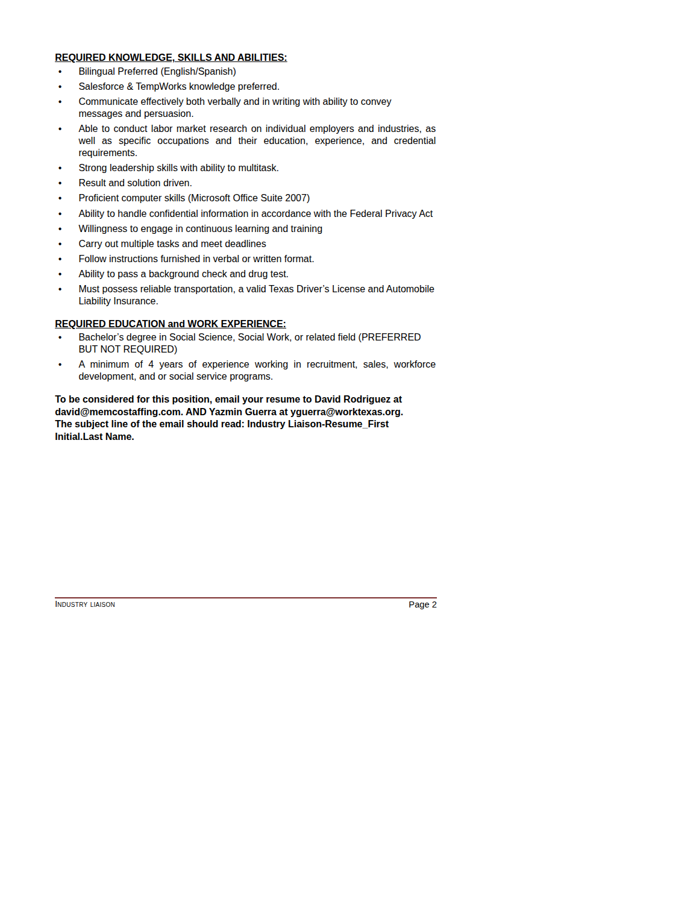REQUIRED KNOWLEDGE, SKILLS AND ABILITIES:
Bilingual Preferred (English/Spanish)
Salesforce & TempWorks knowledge preferred.
Communicate effectively both verbally and in writing with ability to convey messages and persuasion.
Able to conduct labor market research on individual employers and industries, as well as specific occupations and their education, experience, and credential requirements.
Strong leadership skills with ability to multitask.
Result and solution driven.
Proficient computer skills (Microsoft Office Suite 2007)
Ability to handle confidential information in accordance with the Federal Privacy Act
Willingness to engage in continuous learning and training
Carry out multiple tasks and meet deadlines
Follow instructions furnished in verbal or written format.
Ability to pass a background check and drug test.
Must possess reliable transportation, a valid Texas Driver’s License and Automobile Liability Insurance.
REQUIRED EDUCATION and WORK EXPERIENCE:
Bachelor’s degree in Social Science, Social Work, or related field (PREFERRED BUT NOT REQUIRED)
A minimum of 4 years of experience working in recruitment, sales, workforce development, and or social service programs.
To be considered for this position, email your resume to David Rodriguez at david@memcostaffing.com. AND Yazmin Guerra at yguerra@worktexas.org.
The subject line of the email should read: Industry Liaison-Resume_First Initial.Last Name.
Industry liaison Page 2